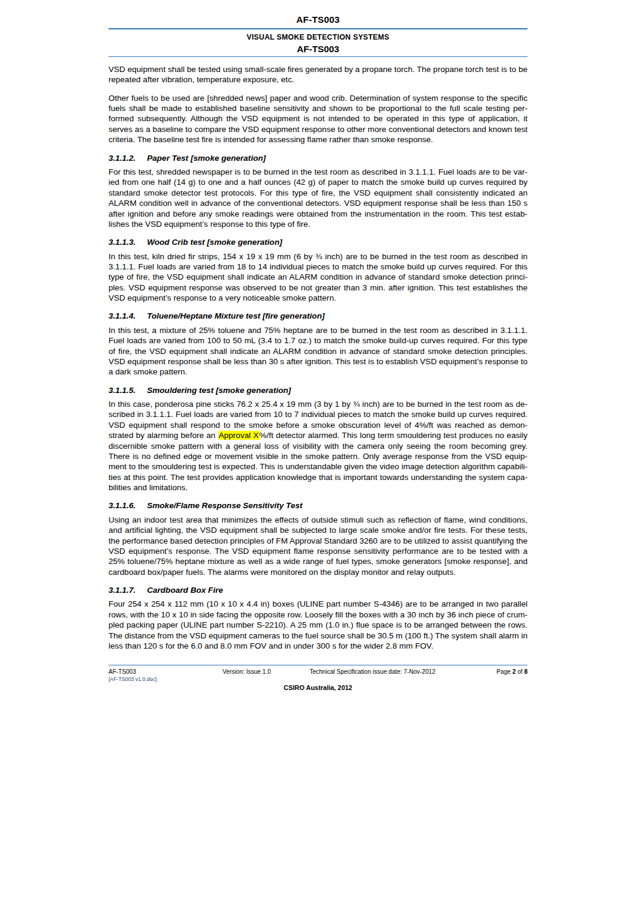AF-TS003
VISUAL SMOKE DETECTION SYSTEMS
AF-TS003
VSD equipment shall be tested using small-scale fires generated by a propane torch. The propane torch test is to be repeated after vibration, temperature exposure, etc.
Other fuels to be used are [shredded news] paper and wood crib. Determination of system response to the specific fuels shall be made to established baseline sensitivity and shown to be proportional to the full scale testing performed subsequently. Although the VSD equipment is not intended to be operated in this type of application, it serves as a baseline to compare the VSD equipment response to other more conventional detectors and known test criteria. The baseline test fire is intended for assessing flame rather than smoke response.
3.1.1.2. Paper Test [smoke generation]
For this test, shredded newspaper is to be burned in the test room as described in 3.1.1.1. Fuel loads are to be varied from one half (14 g) to one and a half ounces (42 g) of paper to match the smoke build up curves required by standard smoke detector test protocols. For this type of fire, the VSD equipment shall consistently indicated an ALARM condition well in advance of the conventional detectors. VSD equipment response shall be less than 150 s after ignition and before any smoke readings were obtained from the instrumentation in the room. This test establishes the VSD equipment’s response to this type of fire.
3.1.1.3. Wood Crib test [smoke generation]
In this test, kiln dried fir strips, 154 x 19 x 19 mm (6 by ¾ inch) are to be burned in the test room as described in 3.1.1.1. Fuel loads are varied from 18 to 14 individual pieces to match the smoke build up curves required. For this type of fire, the VSD equipment shall indicate an ALARM condition in advance of standard smoke detection principles. VSD equipment response was observed to be not greater than 3 min. after ignition. This test establishes the VSD equipment’s response to a very noticeable smoke pattern.
3.1.1.4. Toluene/Heptane Mixture test [fire generation]
In this test, a mixture of 25% toluene and 75% heptane are to be burned in the test room as described in 3.1.1.1. Fuel loads are varied from 100 to 50 mL (3.4 to 1.7 oz.) to match the smoke build-up curves required. For this type of fire, the VSD equipment shall indicate an ALARM condition in advance of standard smoke detection principles. VSD equipment response shall be less than 30 s after ignition. This test is to establish VSD equipment’s response to a dark smoke pattern.
3.1.1.5. Smouldering test [smoke generation]
In this case, ponderosa pine sticks 76.2 x 25.4 x 19 mm (3 by 1 by ¾ inch) are to be burned in the test room as described in 3.1.1.1. Fuel loads are varied from 10 to 7 individual pieces to match the smoke build up curves required. VSD equipment shall respond to the smoke before a smoke obscuration level of 4%/ft was reached as demonstrated by alarming before an Approval X%/ft detector alarmed. This long term smouldering test produces no easily discernible smoke pattern with a general loss of visibility with the camera only seeing the room becoming grey. There is no defined edge or movement visible in the smoke pattern. Only average response from the VSD equipment to the smouldering test is expected. This is understandable given the video image detection algorithm capabilities at this point. The test provides application knowledge that is important towards understanding the system capabilities and limitations.
3.1.1.6. Smoke/Flame Response Sensitivity Test
Using an indoor test area that minimizes the effects of outside stimuli such as reflection of flame, wind conditions, and artificial lighting, the VSD equipment shall be subjected to large scale smoke and/or fire tests. For these tests, the performance based detection principles of FM Approval Standard 3260 are to be utilized to assist quantifying the VSD equipment’s response. The VSD equipment flame response sensitivity performance are to be tested with a 25% toluene/75% heptane mixture as well as a wide range of fuel types, smoke generators [smoke response], and cardboard box/paper fuels. The alarms were monitored on the display monitor and relay outputs.
3.1.1.7. Cardboard Box Fire
Four 254 x 254 x 112 mm (10 x 10 x 4.4 in) boxes (ULINE part number S-4346) are to be arranged in two parallel rows, with the 10 x 10 in side facing the opposite row. Loosely fill the boxes with a 30 inch by 36 inch piece of crumpled packing paper (ULINE part number S-2210). A 25 mm (1.0 in.) flue space is to be arranged between the rows. The distance from the VSD equipment cameras to the fuel source shall be 30.5 m (100 ft.) The system shall alarm in less than 120 s for the 6.0 and 8.0 mm FOV and in under 300 s for the wider 2.8 mm FOV.
| AF-TS003 | Version: Issue 1.0 | Technical Specification issue date: 7-Nov-2012 | Page 2 of 8 |
| [AF-TS003 v1.0.doc] | |
CSIRO Australia, 2012